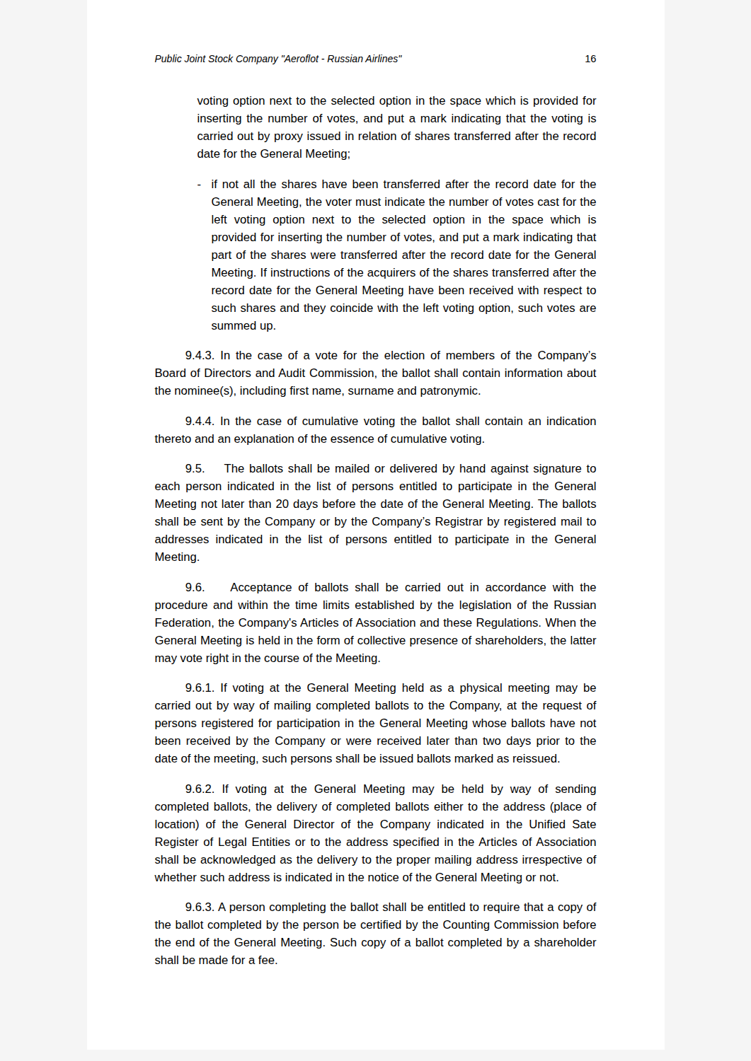Public Joint Stock Company "Aeroflot - Russian Airlines" 16
voting option next to the selected option in the space which is provided for inserting the number of votes, and put a mark indicating that the voting is carried out by proxy issued in relation of shares transferred after the record date for the General Meeting;
if not all the shares have been transferred after the record date for the General Meeting, the voter must indicate the number of votes cast for the left voting option next to the selected option in the space which is provided for inserting the number of votes, and put a mark indicating that part of the shares were transferred after the record date for the General Meeting. If instructions of the acquirers of the shares transferred after the record date for the General Meeting have been received with respect to such shares and they coincide with the left voting option, such votes are summed up.
9.4.3. In the case of a vote for the election of members of the Company’s Board of Directors and Audit Commission, the ballot shall contain information about the nominee(s), including first name, surname and patronymic.
9.4.4. In the case of cumulative voting the ballot shall contain an indication thereto and an explanation of the essence of cumulative voting.
9.5. The ballots shall be mailed or delivered by hand against signature to each person indicated in the list of persons entitled to participate in the General Meeting not later than 20 days before the date of the General Meeting. The ballots shall be sent by the Company or by the Company’s Registrar by registered mail to addresses indicated in the list of persons entitled to participate in the General Meeting.
9.6. Acceptance of ballots shall be carried out in accordance with the procedure and within the time limits established by the legislation of the Russian Federation, the Company's Articles of Association and these Regulations. When the General Meeting is held in the form of collective presence of shareholders, the latter may vote right in the course of the Meeting.
9.6.1. If voting at the General Meeting held as a physical meeting may be carried out by way of mailing completed ballots to the Company, at the request of persons registered for participation in the General Meeting whose ballots have not been received by the Company or were received later than two days prior to the date of the meeting, such persons shall be issued ballots marked as reissued.
9.6.2. If voting at the General Meeting may be held by way of sending completed ballots, the delivery of completed ballots either to the address (place of location) of the General Director of the Company indicated in the Unified Sate Register of Legal Entities or to the address specified in the Articles of Association shall be acknowledged as the delivery to the proper mailing address irrespective of whether such address is indicated in the notice of the General Meeting or not.
9.6.3. A person completing the ballot shall be entitled to require that a copy of the ballot completed by the person be certified by the Counting Commission before the end of the General Meeting. Such copy of a ballot completed by a shareholder shall be made for a fee.